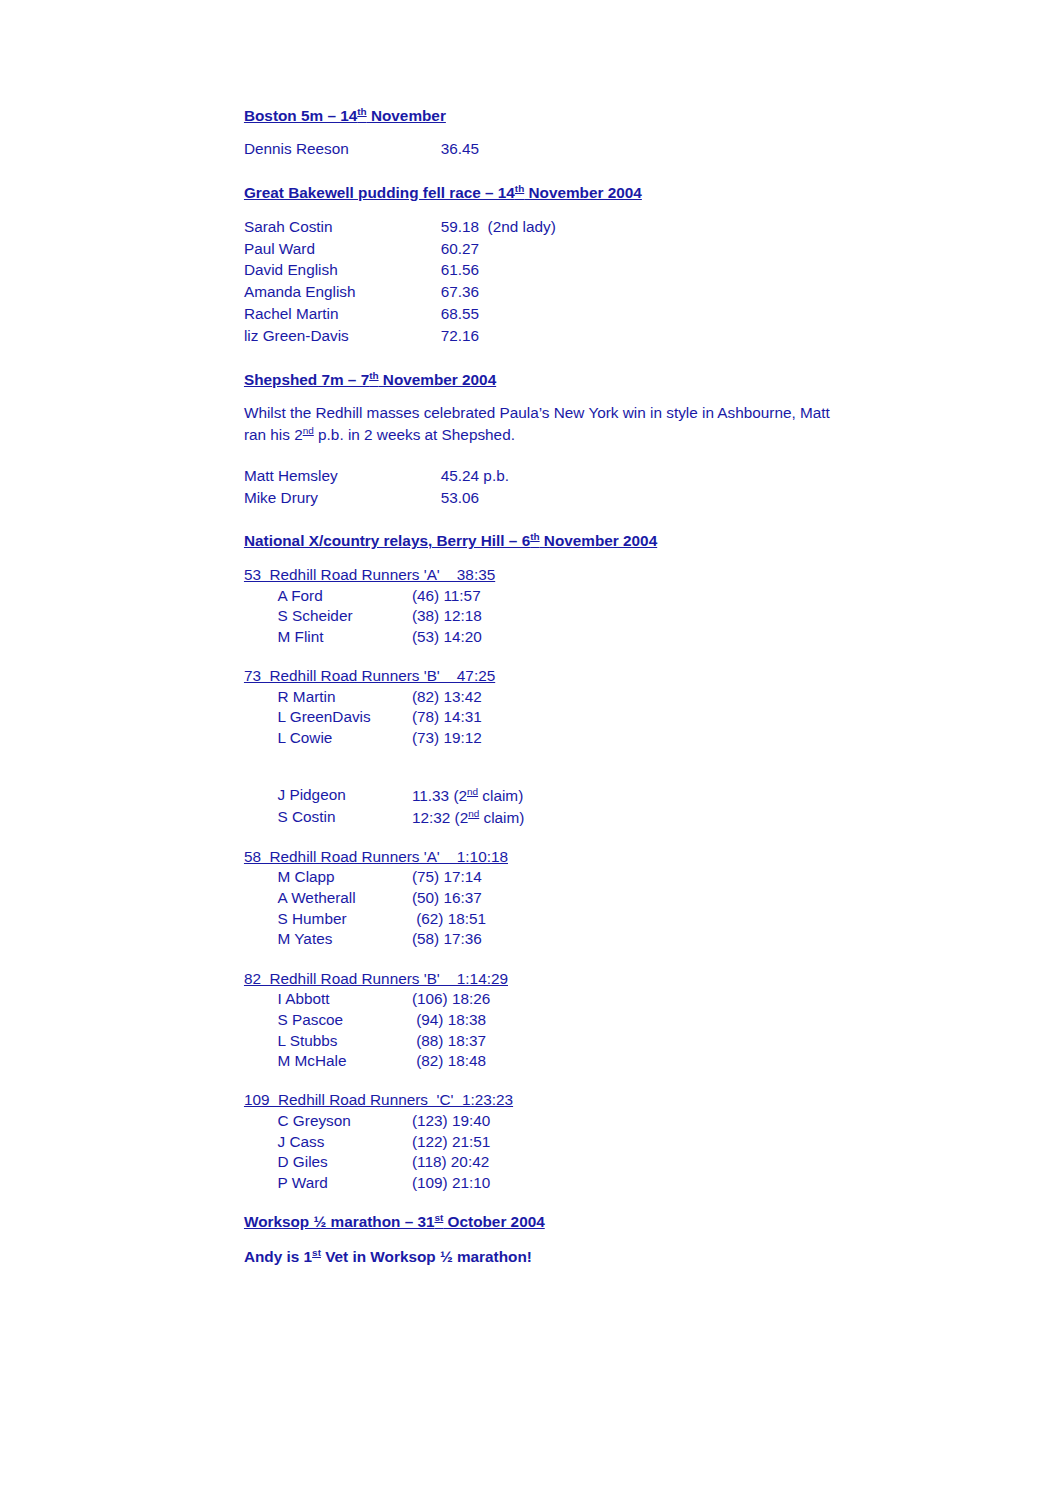Boston 5m – 14th November
| Dennis Reeson | 36.45 |
Great Bakewell pudding fell race – 14th November 2004
| Sarah Costin | 59.18 (2nd lady) |
| Paul Ward | 60.27 |
| David English | 61.56 |
| Amanda English | 67.36 |
| Rachel Martin | 68.55 |
| liz Green-Davis | 72.16 |
Shepshed 7m – 7th November 2004
Whilst the Redhill masses celebrated Paula’s New York win in style in Ashbourne, Matt ran his 2nd p.b. in 2 weeks at Shepshed.
| Matt Hemsley | 45.24 p.b. |
| Mike Drury | 53.06 |
National X/country relays, Berry Hill – 6th November 2004
53 Redhill Road Runners 'A' 38:35
| A Ford | (46) 11:57 |
| S Scheider | (38) 12:18 |
| M Flint | (53) 14:20 |
73 Redhill Road Runners 'B' 47:25
| R Martin | (82) 13:42 |
| L GreenDavis | (78) 14:31 |
| L Cowie | (73) 19:12 |
| J Pidgeon | 11.33 (2 nd claim) |
| S Costin | 12:32 (2 nd claim) |
58 Redhill Road Runners 'A' 1:10:18
| M Clapp | (75) 17:14 |
| A Wetherall | (50) 16:37 |
| S Humber | (62) 18:51 |
| M Yates | (58) 17:36 |
82 Redhill Road Runners 'B' 1:14:29
| I Abbott | (106) 18:26 |
| S Pascoe | (94) 18:38 |
| L Stubbs | (88) 18:37 |
| M McHale | (82) 18:48 |
109 Redhill Road Runners 'C' 1:23:23
| C Greyson | (123) 19:40 |
| J Cass | (122) 21:51 |
| D Giles | (118) 20:42 |
| P Ward | (109) 21:10 |
Worksop ½ marathon – 31st October 2004
Andy is 1st Vet in Worksop ½ marathon!